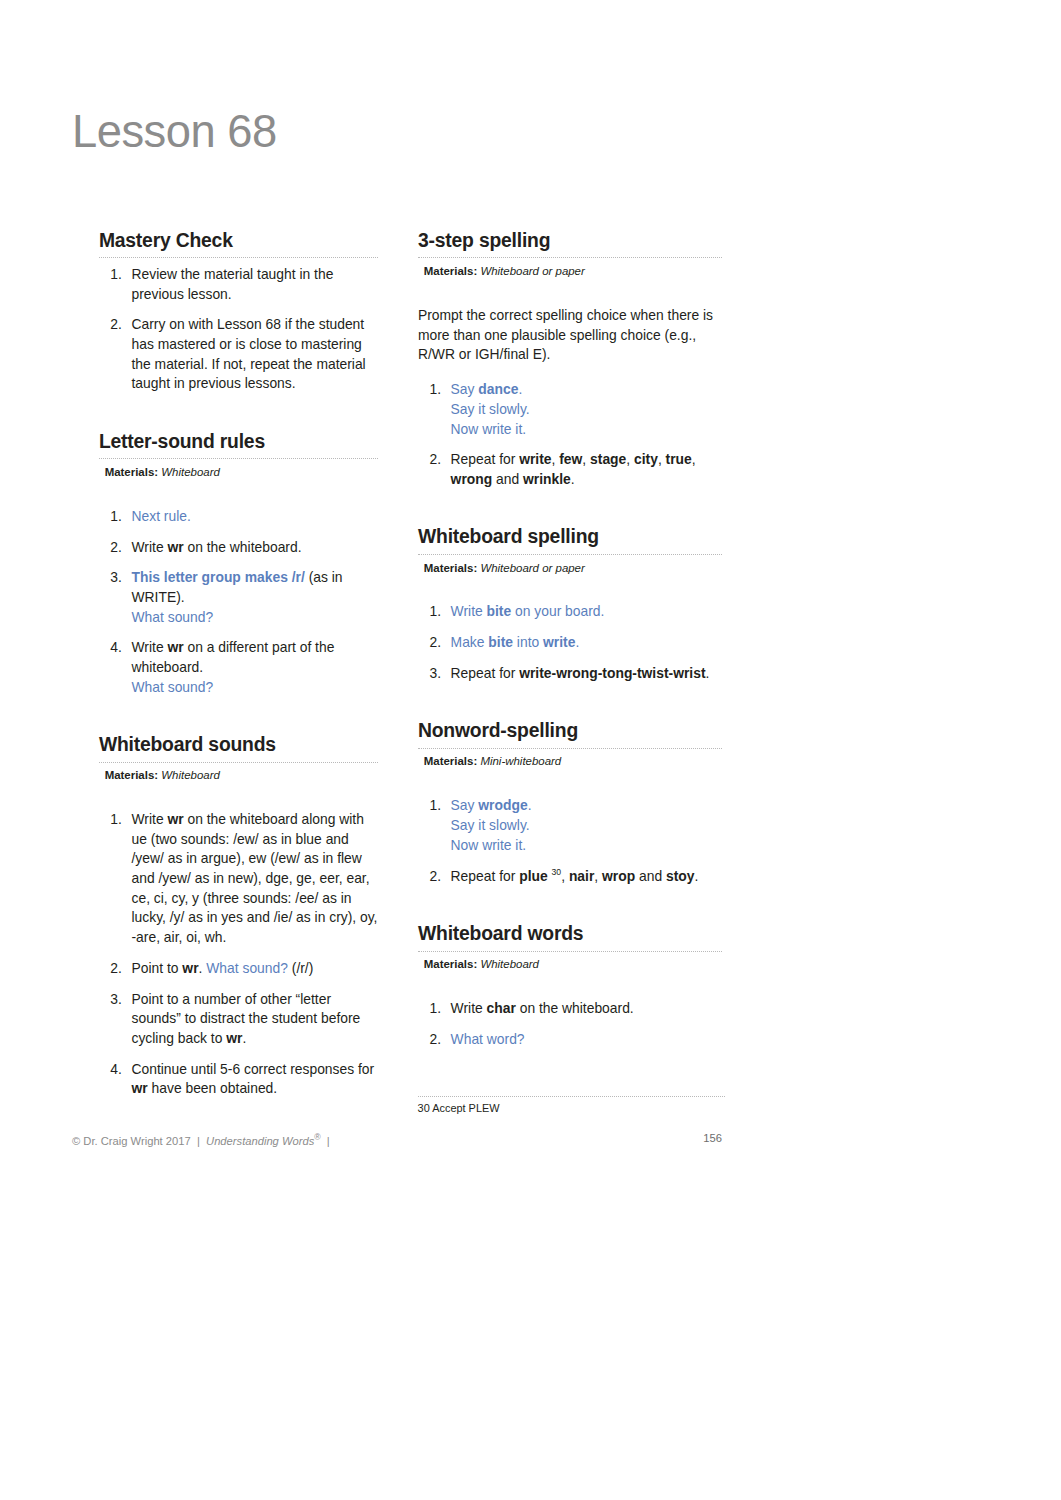Lesson 68
Mastery Check
Review the material taught in the previous lesson.
Carry on with Lesson 68 if the student has mastered or is close to mastering the material. If not, repeat the material taught in previous lessons.
Letter-sound rules
Materials: Whiteboard
Next rule.
Write wr on the whiteboard.
This letter group makes /r/ (as in WRITE).
What sound?
Write wr on a different part of the whiteboard.
What sound?
Whiteboard sounds
Materials: Whiteboard
Write wr on the whiteboard along with ue (two sounds: /ew/ as in blue and /yew/ as in argue), ew (/ew/ as in flew and /yew/ as in new), dge, ge, eer, ear, ce, ci, cy, y (three sounds: /ee/ as in lucky, /y/ as in yes and /ie/ as in cry), oy, -are, air, oi, wh.
Point to wr. What sound? (/r/)
Point to a number of other “letter sounds” to distract the student before cycling back to wr.
Continue until 5-6 correct responses for wr have been obtained.
3-step spelling
Materials: Whiteboard or paper
Prompt the correct spelling choice when there is more than one plausible spelling choice (e.g., R/WR or IGH/final E).
Say dance.
Say it slowly.
Now write it.
Repeat for write, few, stage, city, true, wrong and wrinkle.
Whiteboard spelling
Materials: Whiteboard or paper
Write bite on your board.
Make bite into write.
Repeat for write-wrong-tong-twist-wrist.
Nonword-spelling
Materials: Mini-whiteboard
Say wrodge.
Say it slowly.
Now write it.
Repeat for plue 30, nair, wrop and stoy.
Whiteboard words
Materials: Whiteboard
Write char on the whiteboard.
What word?
30 Accept PLEW
© Dr. Craig Wright 2017 | Understanding Words® | 156